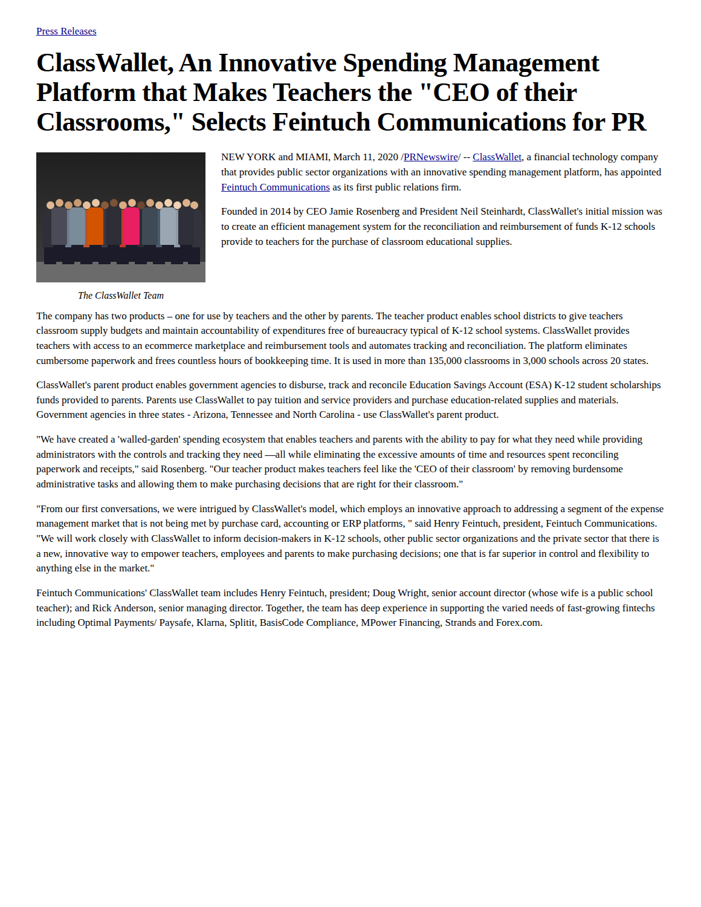Press Releases
ClassWallet, An Innovative Spending Management Platform that Makes Teachers the "CEO of their Classrooms," Selects Feintuch Communications for PR
The ClassWallet Team
NEW YORK and MIAMI, March 11, 2020 /PRNewswire/ -- ClassWallet, a financial technology company that provides public sector organizations with an innovative spending management platform, has appointed Feintuch Communications as its first public relations firm.
Founded in 2014 by CEO Jamie Rosenberg and President Neil Steinhardt, ClassWallet's initial mission was to create an efficient management system for the reconciliation and reimbursement of funds K-12 schools provide to teachers for the purchase of classroom educational supplies.
The company has two products – one for use by teachers and the other by parents. The teacher product enables school districts to give teachers classroom supply budgets and maintain accountability of expenditures free of bureaucracy typical of K-12 school systems. ClassWallet provides teachers with access to an ecommerce marketplace and reimbursement tools and automates tracking and reconciliation. The platform eliminates cumbersome paperwork and frees countless hours of bookkeeping time. It is used in more than 135,000 classrooms in 3,000 schools across 20 states.
ClassWallet's parent product enables government agencies to disburse, track and reconcile Education Savings Account (ESA) K-12 student scholarships funds provided to parents. Parents use ClassWallet to pay tuition and service providers and purchase education-related supplies and materials. Government agencies in three states - Arizona, Tennessee and North Carolina - use ClassWallet's parent product.
"We have created a 'walled-garden' spending ecosystem that enables teachers and parents with the ability to pay for what they need while providing administrators with the controls and tracking they need —all while eliminating the excessive amounts of time and resources spent reconciling paperwork and receipts," said Rosenberg. "Our teacher product makes teachers feel like the 'CEO of their classroom' by removing burdensome administrative tasks and allowing them to make purchasing decisions that are right for their classroom."
"From our first conversations, we were intrigued by ClassWallet's model, which employs an innovative approach to addressing a segment of the expense management market that is not being met by purchase card, accounting or ERP platforms, " said Henry Feintuch, president, Feintuch Communications. "We will work closely with ClassWallet to inform decision-makers in K-12 schools, other public sector organizations and the private sector that there is a new, innovative way to empower teachers, employees and parents to make purchasing decisions; one that is far superior in control and flexibility to anything else in the market."
Feintuch Communications' ClassWallet team includes Henry Feintuch, president; Doug Wright, senior account director (whose wife is a public school teacher); and Rick Anderson, senior managing director. Together, the team has deep experience in supporting the varied needs of fast-growing fintechs including Optimal Payments/ Paysafe, Klarna, Splitit, BasisCode Compliance, MPower Financing, Strands and Forex.com.